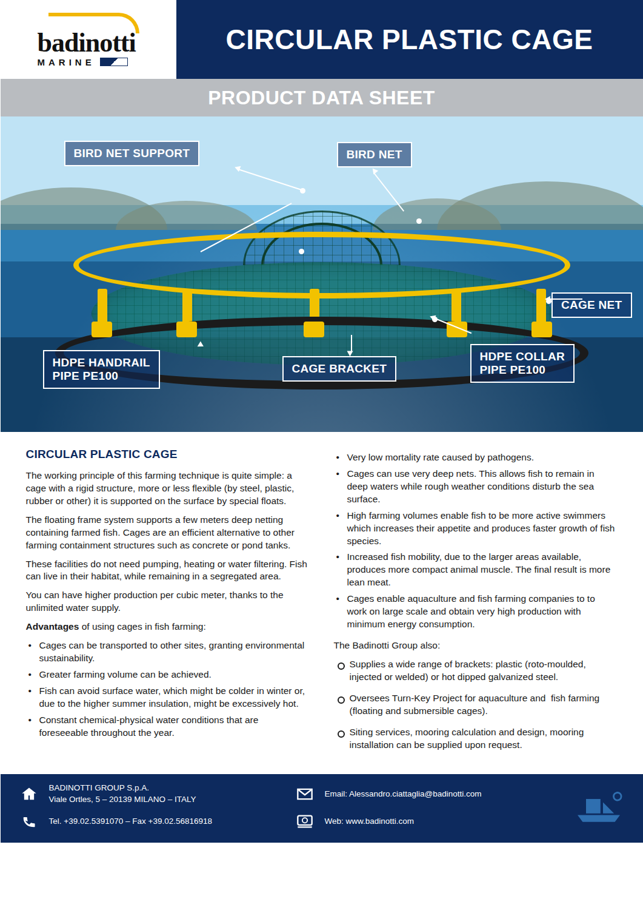badinotti
MARINE
CIRCULAR PLASTIC CAGE
PRODUCT DATA SHEET
BIRD NET SUPPORT
BIRD NET
CAGE NET
HDPE HANDRAIL
PIPE PE100
CAGE BRACKET
HDPE COLLAR
PIPE PE100
CIRCULAR PLASTIC CAGE
The working principle of this farming technique is quite simple: a cage with a rigid structure, more or less flexible (by steel, plastic, rubber or other) it is supported on the surface by special floats.
The floating frame system supports a few meters deep netting containing farmed fish. Cages are an efficient alternative to other farming containment structures such as concrete or pond tanks.
These facilities do not need pumping, heating or water filtering. Fish can live in their habitat, while remaining in a segregated area.
You can have higher production per cubic meter, thanks to the unlimited water supply.
Advantages of using cages in fish farming:
Cages can be transported to other sites, granting environmental sustainability.
Greater farming volume can be achieved.
Fish can avoid surface water, which might be colder in winter or, due to the higher summer insulation, might be excessively hot.
Constant chemical-physical water conditions that are foreseeable throughout the year.
Very low mortality rate caused by pathogens.
Cages can use very deep nets. This allows fish to remain in deep waters while rough weather conditions disturb the sea surface.
High farming volumes enable fish to be more active swimmers which increases their appetite and produces faster growth of fish species.
Increased fish mobility, due to the larger areas available, produces more compact animal muscle. The final result is more lean meat.
Cages enable aquaculture and fish farming companies to to work on large scale and obtain very high production with minimum energy consumption.
The Badinotti Group also:
Supplies a wide range of brackets: plastic (roto-moulded, injected or welded) or hot dipped galvanized steel.
Oversees Turn-Key Project for aquaculture and fish farming (floating and submersible cages).
Siting services, mooring calculation and design, mooring installation can be supplied upon request.
BADINOTTI GROUP S.p.A.
Viale Ortles, 5 – 20139 MILANO – ITALY
Email: Alessandro.ciattaglia@badinotti.com
Tel. +39.02.5391070 – Fax +39.02.56816918
Web: www.badinotti.com